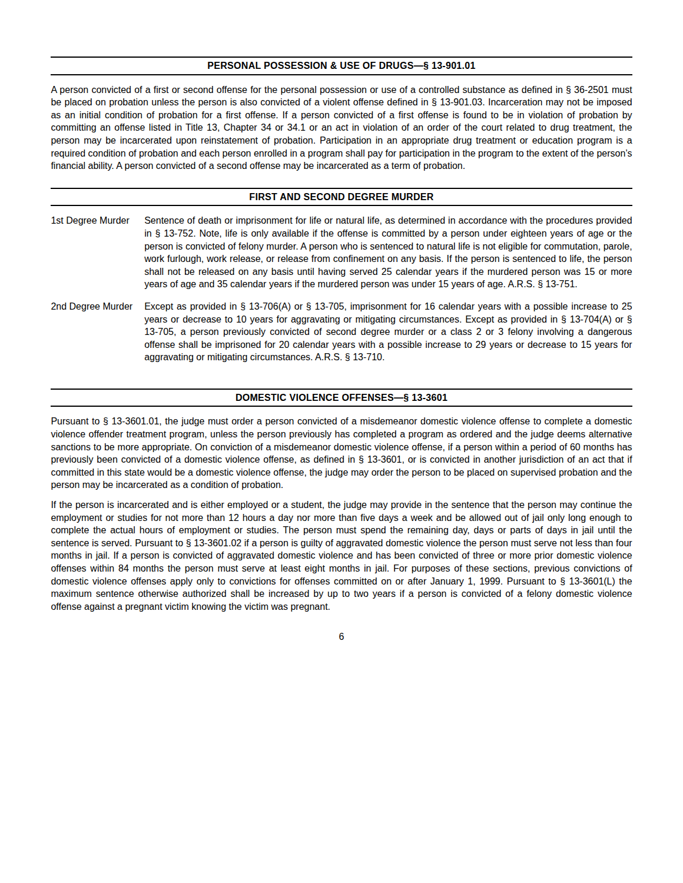PERSONAL POSSESSION & USE OF DRUGS—§ 13-901.01
A person convicted of a first or second offense for the personal possession or use of a controlled substance as defined in § 36-2501 must be placed on probation unless the person is also convicted of a violent offense defined in § 13-901.03. Incarceration may not be imposed as an initial condition of probation for a first offense. If a person convicted of a first offense is found to be in violation of probation by committing an offense listed in Title 13, Chapter 34 or 34.1 or an act in violation of an order of the court related to drug treatment, the person may be incarcerated upon reinstatement of probation. Participation in an appropriate drug treatment or education program is a required condition of probation and each person enrolled in a program shall pay for participation in the program to the extent of the person’s financial ability. A person convicted of a second offense may be incarcerated as a term of probation.
FIRST AND SECOND DEGREE MURDER
| 1st Degree Murder | Sentence of death or imprisonment for life or natural life, as determined in accordance with the procedures provided in § 13-752. Note, life is only available if the offense is committed by a person under eighteen years of age or the person is convicted of felony murder. A person who is sentenced to natural life is not eligible for commutation, parole, work furlough, work release, or release from confinement on any basis. If the person is sentenced to life, the person shall not be released on any basis until having served 25 calendar years if the murdered person was 15 or more years of age and 35 calendar years if the murdered person was under 15 years of age. A.R.S. § 13-751. |
| 2nd Degree Murder | Except as provided in § 13-706(A) or § 13-705, imprisonment for 16 calendar years with a possible increase to 25 years or decrease to 10 years for aggravating or mitigating circumstances. Except as provided in § 13-704(A) or § 13-705, a person previously convicted of second degree murder or a class 2 or 3 felony involving a dangerous offense shall be imprisoned for 20 calendar years with a possible increase to 29 years or decrease to 15 years for aggravating or mitigating circumstances. A.R.S. § 13-710. |
DOMESTIC VIOLENCE OFFENSES—§ 13-3601
Pursuant to § 13-3601.01, the judge must order a person convicted of a misdemeanor domestic violence offense to complete a domestic violence offender treatment program, unless the person previously has completed a program as ordered and the judge deems alternative sanctions to be more appropriate. On conviction of a misdemeanor domestic violence offense, if a person within a period of 60 months has previously been convicted of a domestic violence offense, as defined in § 13-3601, or is convicted in another jurisdiction of an act that if committed in this state would be a domestic violence offense, the judge may order the person to be placed on supervised probation and the person may be incarcerated as a condition of probation.
If the person is incarcerated and is either employed or a student, the judge may provide in the sentence that the person may continue the employment or studies for not more than 12 hours a day nor more than five days a week and be allowed out of jail only long enough to complete the actual hours of employment or studies. The person must spend the remaining day, days or parts of days in jail until the sentence is served. Pursuant to § 13-3601.02 if a person is guilty of aggravated domestic violence the person must serve not less than four months in jail. If a person is convicted of aggravated domestic violence and has been convicted of three or more prior domestic violence offenses within 84 months the person must serve at least eight months in jail. For purposes of these sections, previous convictions of domestic violence offenses apply only to convictions for offenses committed on or after January 1, 1999. Pursuant to § 13-3601(L) the maximum sentence otherwise authorized shall be increased by up to two years if a person is convicted of a felony domestic violence offense against a pregnant victim knowing the victim was pregnant.
6